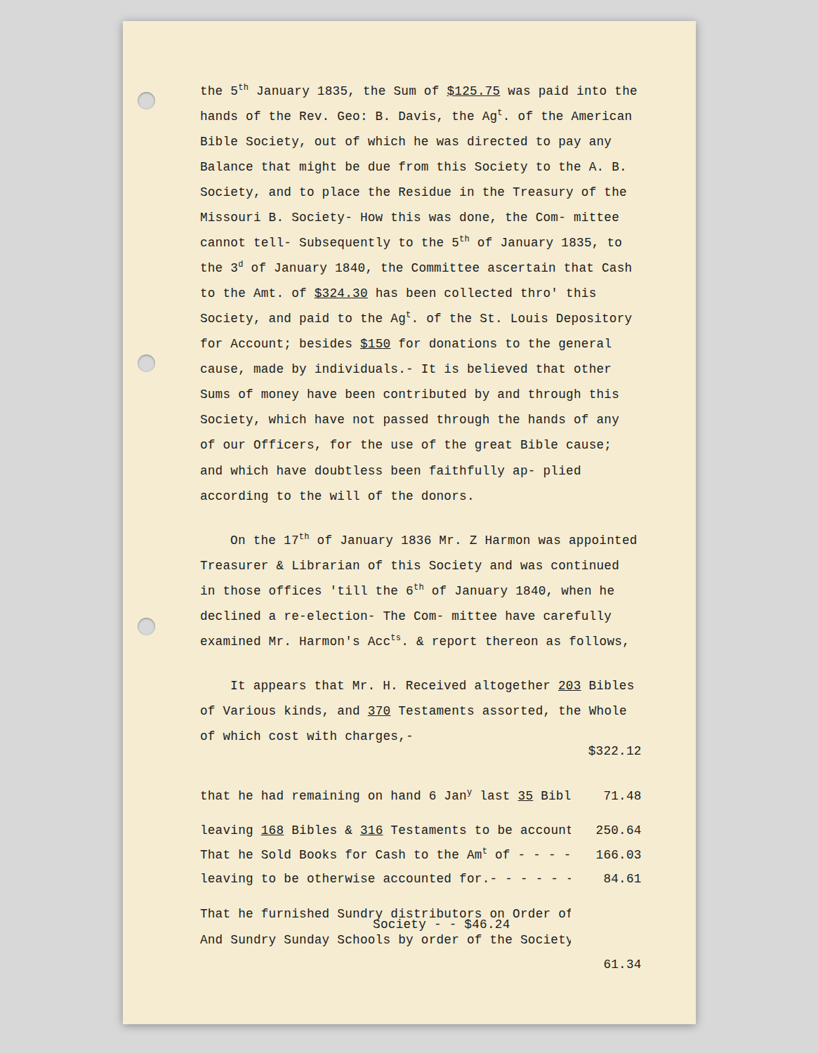the 5th January 1835, the Sum of $125.75 was paid into the hands of the Rev. Geo: B. Davis, the Agt. of the American Bible Society, out of which he was directed to pay any Balance that might be due from this Society to the A. B. Society, and to place the Residue in the Treasury of the Missouri B. Society- How this was done, the Com- mittee cannot tell- Subsequently to the 5th of January 1835, to the 3d of January 1840, the Committee ascertain that Cash to the Amt. of $324.30 has been collected thro' this Society, and paid to the Agt. of the St. Louis Depository for Account; besides $150 for donations to the general cause, made by individuals.- It is believed that other Sums of money have been contributed by and through this Society, which have not passed through the hands of any of our Officers, for the use of the great Bible cause; and which have doubtless been faithfully ap- plied according to the will of the donors.
On the 17th of January 1836 Mr. Z Harmon was appointed Treasurer & Librarian of this Society and was continued in those offices 'till the 6th of January 1840, when he declined a re-election- The Com- mittee have carefully examined Mr. Harmon's Accts. & report thereon as follows,
It appears that Mr. H. Received altogether 203 Bibles of Various kinds, and 370 Testaments assorted, the Whole of which cost with charges,-
$322.12
that he had remaining on hand 6 Jany last 35 Bibles & 54 Tests - - - - -
71.48
leaving 168 Bibles & 316 Testaments to be accounted for - -
250.64
That he Sold Books for Cash to the Amt of - - - - - - - - -
166.03
leaving to be otherwise accounted for.- - - - - - - - - - -
84.61
That he furnished Sundry distributors on Order of the
Society - - $46.24
And Sundry Sunday Schools by order of the Society - 15.10
61.34